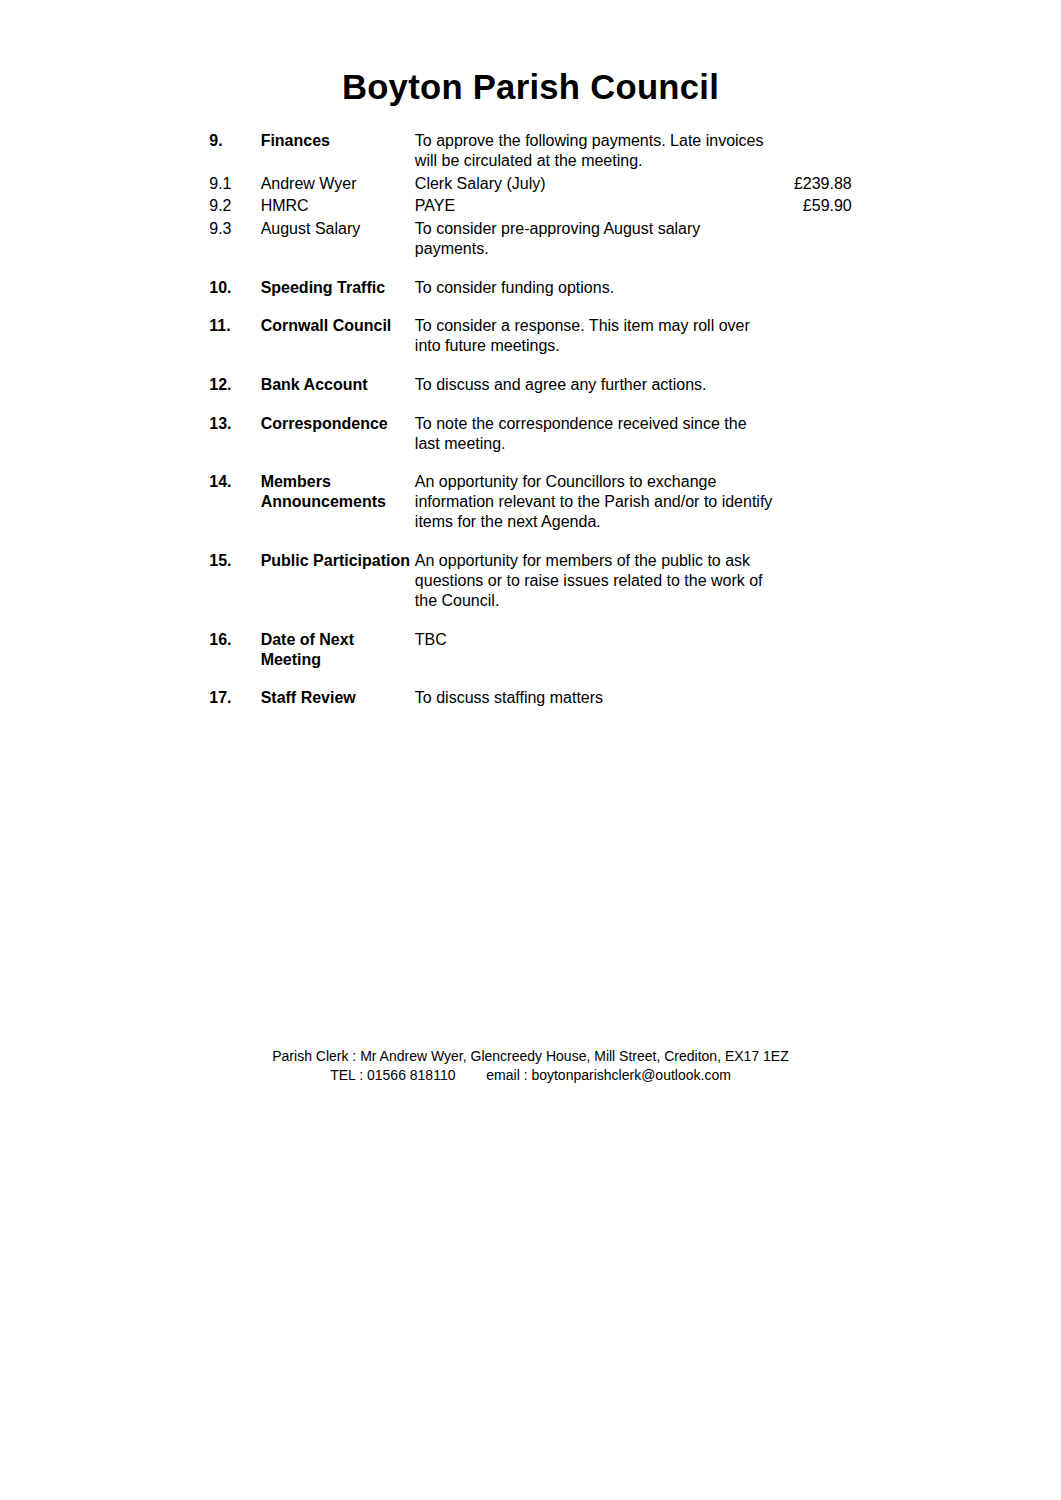Boyton Parish Council
| 9. | Finances | To approve the following payments. Late invoices will be circulated at the meeting. | |
| 9.1 | Andrew Wyer | Clerk Salary (July) | £239.88 |
| 9.2 | HMRC | PAYE | £59.90 |
| 9.3 | August Salary | To consider pre-approving August salary payments. | |
| 10. | Speeding Traffic | To consider funding options. | |
| 11. | Cornwall Council | To consider a response. This item may roll over into future meetings. | |
| 12. | Bank Account | To discuss and agree any further actions. | |
| 13. | Correspondence | To note the correspondence received since the last meeting. | |
| 14. | Members Announcements | An opportunity for Councillors to exchange information relevant to the Parish and/or to identify items for the next Agenda. | |
| 15. | Public Participation | An opportunity for members of the public to ask questions or to raise issues related to the work of the Council. | |
| 16. | Date of Next Meeting | TBC | |
| 17. | Staff Review | To discuss staffing matters | |
Parish Clerk : Mr Andrew Wyer, Glencreedy House, Mill Street, Crediton, EX17 1EZ
TEL : 01566 818110 email : boytonparishclerk@outlook.com